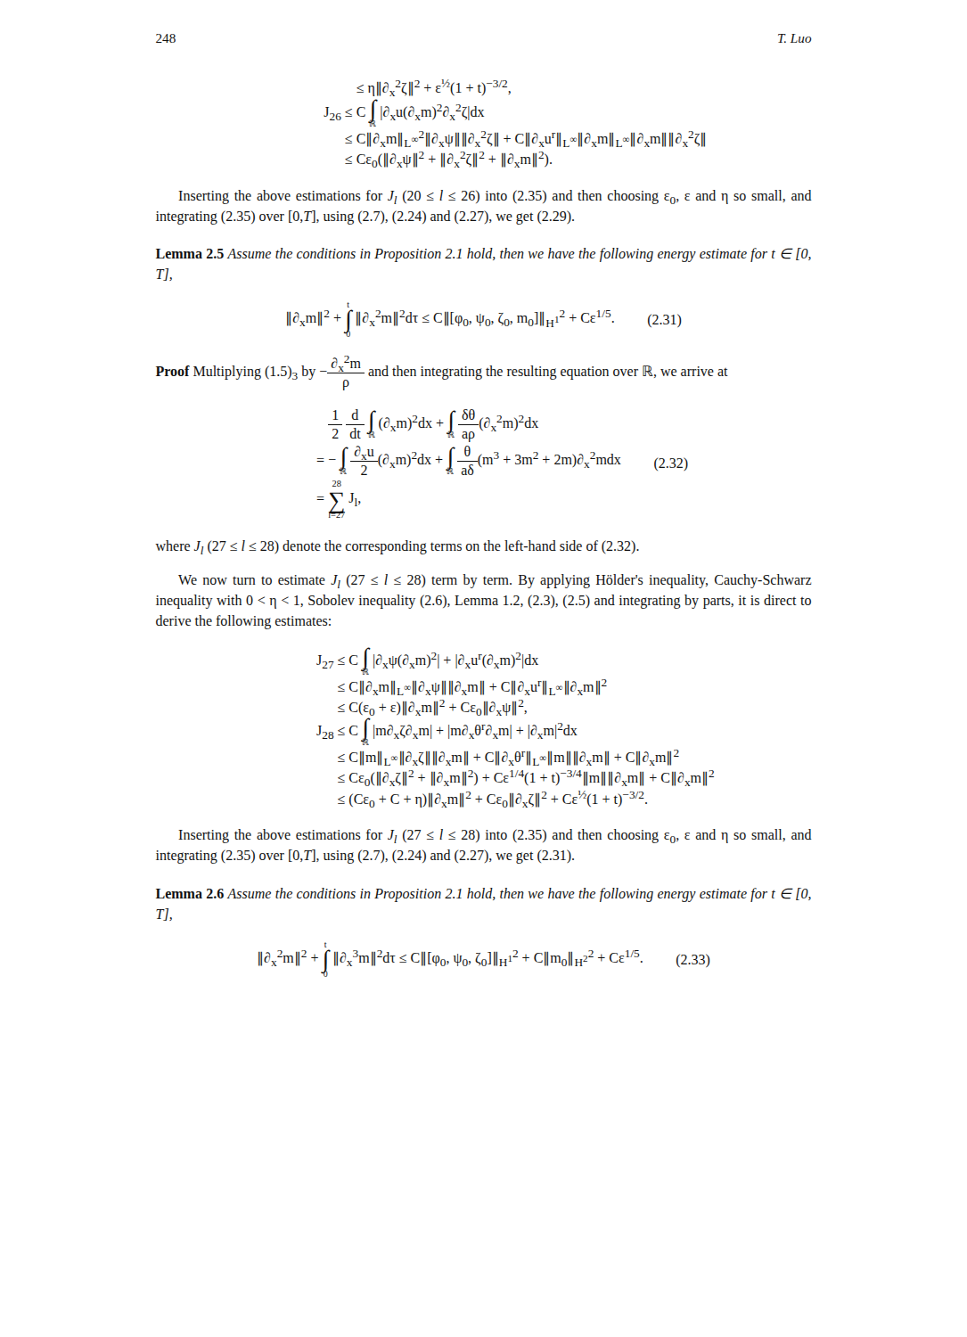248 T. Luo
≤ η∥∂x2ζ∥2 + ε½(1 + t)−3/2, J26 ≤ C ∫ℝ |∂xu(∂xm)2∂x2ζ|dx ≤ C∥∂xm∥L∞2∥∂xψ∥∥∂x2ζ∥ + C∥∂xur∥L∞∥∂xm∥L∞∥∂xm∥∥∂x2ζ∥ ≤ Cε0(∥∂xψ∥2 + ∥∂x2ζ∥2 + ∥∂xm∥2).
Inserting the above estimations for Jl (20 ≤ l ≤ 26) into (2.35) and then choosing ε0, ε and η so small, and integrating (2.35) over [0,T], using (2.7), (2.24) and (2.27), we get (2.29).
Lemma 2.5 Assume the conditions in Proposition 2.1 hold, then we have the following energy estimate for t ∈ [0, T],
∥∂xm∥2 + t∫0 ∥∂x2m∥2dτ ≤ C∥[φ0, ψ0, ζ0, m0]∥H12 + Cε1/5. (2.31)
Proof Multiplying (1.5)3 by −∂x2m ρ and then integrating the resulting equation over ℝ, we arrive at
12 ddt ∫ℝ (∂xm)2dx + ∫ℝ δθ aρ(∂x2m)2dx = − ∫ℝ ∂xu 2(∂xm)2dx + ∫ℝ θaδ(m3 + 3m2 + 2m)∂x2mdx = 28∑l=27 Jl, (2.32)
where Jl (27 ≤ l ≤ 28) denote the corresponding terms on the left-hand side of (2.32).
We now turn to estimate Jl (27 ≤ l ≤ 28) term by term. By applying Hölder's inequality, Cauchy-Schwarz inequality with 0 < η < 1, Sobolev inequality (2.6), Lemma 1.2, (2.3), (2.5) and integrating by parts, it is direct to derive the following estimates:
J27 ≤ C ∫ℝ |∂xψ(∂xm)2| + |∂xur(∂xm)2|dx ≤ C∥∂xm∥L∞∥∂xψ∥∥∂xm∥ + C∥∂xur∥L∞∥∂xm∥2 ≤ C(ε0 + ε)∥∂xm∥2 + Cε0∥∂xψ∥2, J28 ≤ C ∫ℝ |m∂xζ∂xm| + |m∂xθr∂xm| + |∂xm|2dx ≤ C∥m∥L∞∥∂xζ∥∥∂xm∥ + C∥∂xθr∥L∞∥m∥∥∂xm∥ + C∥∂xm∥2 ≤ Cε0(∥∂xζ∥2 + ∥∂xm∥2) + Cε1/4(1 + t)−3/4∥m∥∥∂xm∥ + C∥∂xm∥2 ≤ (Cε0 + C + η)∥∂xm∥2 + Cε0∥∂xζ∥2 + Cε½(1 + t)−3/2.
Inserting the above estimations for Jl (27 ≤ l ≤ 28) into (2.35) and then choosing ε0, ε and η so small, and integrating (2.35) over [0,T], using (2.7), (2.24) and (2.27), we get (2.31).
Lemma 2.6 Assume the conditions in Proposition 2.1 hold, then we have the following energy estimate for t ∈ [0, T],
∥∂x2m∥2 + t∫0 ∥∂x3m∥2dτ ≤ C∥[φ0, ψ0, ζ0]∥H12 + C∥m0∥H22 + Cε1/5. (2.33)